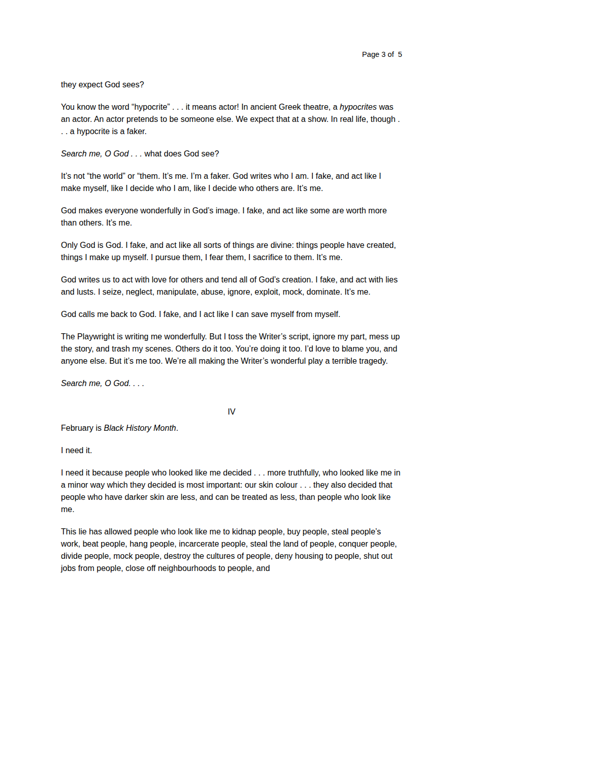Page 3 of 5
they expect God sees?
You know the word “hypocrite” . . . it means actor! In ancient Greek theatre, a hypocrites was an actor. An actor pretends to be someone else. We expect that at a show. In real life, though . . . a hypocrite is a faker.
Search me, O God . . . what does God see?
It’s not “the world” or “them. It’s me. I’m a faker. God writes who I am. I fake, and act like I make myself, like I decide who I am, like I decide who others are. It’s me.
God makes everyone wonderfully in God’s image. I fake, and act like some are worth more than others. It’s me.
Only God is God. I fake, and act like all sorts of things are divine: things people have created, things I make up myself. I pursue them, I fear them, I sacrifice to them. It’s me.
God writes us to act with love for others and tend all of God’s creation. I fake, and act with lies and lusts. I seize, neglect, manipulate, abuse, ignore, exploit, mock, dominate. It’s me.
God calls me back to God. I fake, and I act like I can save myself from myself.
The Playwright is writing me wonderfully. But I toss the Writer’s script, ignore my part, mess up the story, and trash my scenes. Others do it too. You’re doing it too. I’d love to blame you, and anyone else. But it’s me too. We’re all making the Writer’s wonderful play a terrible tragedy.
Search me, O God. . . .
IV
February is Black History Month.
I need it.
I need it because people who looked like me decided . . . more truthfully, who looked like me in a minor way which they decided is most important: our skin colour . . . they also decided that people who have darker skin are less, and can be treated as less, than people who look like me.
This lie has allowed people who look like me to kidnap people, buy people, steal people’s work, beat people, hang people, incarcerate people, steal the land of people, conquer people, divide people, mock people, destroy the cultures of people, deny housing to people, shut out jobs from people, close off neighbourhoods to people, and